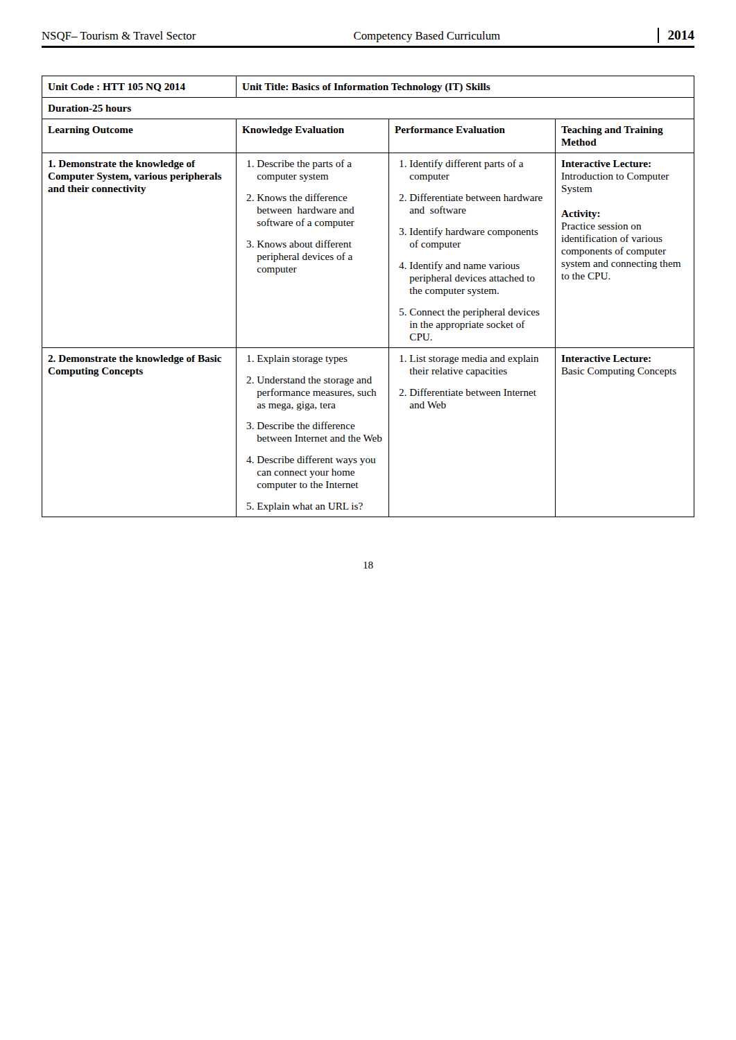NSQF– Tourism & Travel Sector Competency Based Curriculum 2014
| Unit Code : HTT 105 NQ 2014 | Unit Title: Basics of Information Technology (IT) Skills |
| Duration-25 hours |
| Learning Outcome | Knowledge Evaluation | Performance Evaluation | Teaching and Training Method |
| 1. Demonstrate the knowledge of Computer System, various peripherals and their connectivity | Describe the parts of a computer system Knows the difference between hardware and software of a computer Knows about different peripheral devices of a computer | Identify different parts of a computer Differentiate between hardware and software Identify hardware components of computer Identify and name various peripheral devices attached to the computer system. Connect the peripheral devices in the appropriate socket of CPU. | Interactive Lecture: Introduction to Computer System Activity: Practice session on identification of various components of computer system and connecting them to the CPU. |
| 2. Demonstrate the knowledge of Basic Computing Concepts | Explain storage types Understand the storage and performance measures, such as mega, giga, tera Describe the difference between Internet and the Web Describe different ways you can connect your home computer to the Internet Explain what an URL is? | List storage media and explain their relative capacities Differentiate between Internet and Web | Interactive Lecture: Basic Computing Concepts |
18